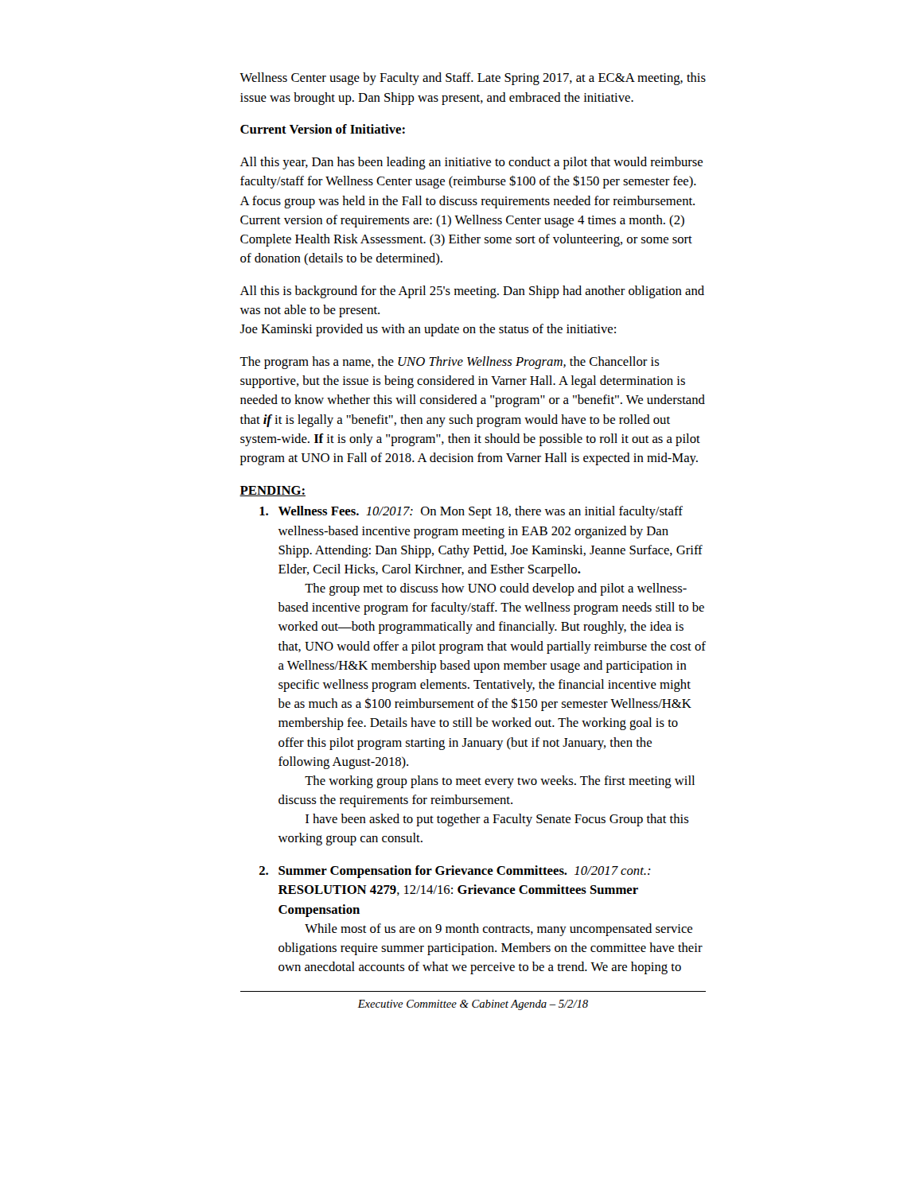Wellness Center usage by Faculty and Staff. Late Spring 2017, at a EC&A meeting, this issue was brought up. Dan Shipp was present, and embraced the initiative.
Current Version of Initiative:
All this year, Dan has been leading an initiative to conduct a pilot that would reimburse faculty/staff for Wellness Center usage (reimburse $100 of the $150 per semester fee). A focus group was held in the Fall to discuss requirements needed for reimbursement. Current version of requirements are: (1) Wellness Center usage 4 times a month. (2) Complete Health Risk Assessment. (3) Either some sort of volunteering, or some sort of donation (details to be determined).
All this is background for the April 25's meeting. Dan Shipp had another obligation and was not able to be present.
Joe Kaminski provided us with an update on the status of the initiative:
The program has a name, the UNO Thrive Wellness Program, the Chancellor is supportive, but the issue is being considered in Varner Hall. A legal determination is needed to know whether this will considered a "program" or a "benefit". We understand that if it is legally a "benefit", then any such program would have to be rolled out system-wide. If it is only a "program", then it should be possible to roll it out as a pilot program at UNO in Fall of 2018. A decision from Varner Hall is expected in mid-May.
PENDING:
Wellness Fees. 10/2017: On Mon Sept 18, there was an initial faculty/staff wellness-based incentive program meeting in EAB 202 organized by Dan Shipp. Attending: Dan Shipp, Cathy Pettid, Joe Kaminski, Jeanne Surface, Griff Elder, Cecil Hicks, Carol Kirchner, and Esther Scarpello.
The group met to discuss how UNO could develop and pilot a wellness-based incentive program for faculty/staff. The wellness program needs still to be worked out—both programmatically and financially. But roughly, the idea is that, UNO would offer a pilot program that would partially reimburse the cost of a Wellness/H&K membership based upon member usage and participation in specific wellness program elements. Tentatively, the financial incentive might be as much as a $100 reimbursement of the $150 per semester Wellness/H&K membership fee. Details have to still be worked out. The working goal is to offer this pilot program starting in January (but if not January, then the following August-2018).
The working group plans to meet every two weeks. The first meeting will discuss the requirements for reimbursement.
I have been asked to put together a Faculty Senate Focus Group that this working group can consult.
Summer Compensation for Grievance Committees. 10/2017 cont.:
RESOLUTION 4279, 12/14/16: Grievance Committees Summer Compensation
While most of us are on 9 month contracts, many uncompensated service obligations require summer participation. Members on the committee have their own anecdotal accounts of what we perceive to be a trend. We are hoping to
Executive Committee & Cabinet Agenda – 5/2/18